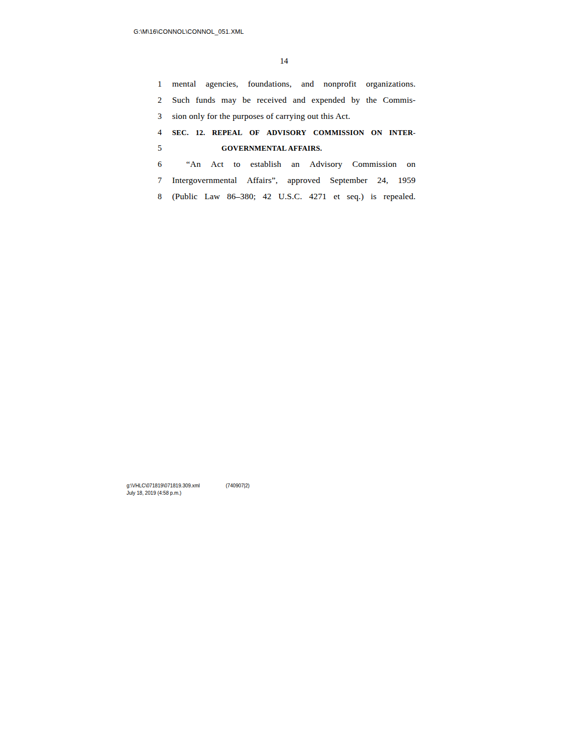G:\M\16\CONNOL\CONNOL_051.XML
14
1
mental agencies, foundations, and nonprofit organizations.
2
Such funds may be received and expended by the Commis-
3
sion only for the purposes of carrying out this Act.
4
SEC. 12. REPEAL OF ADVISORY COMMISSION ON INTER-
5
GOVERNMENTAL AFFAIRS.
6
“An Act to establish an Advisory Commission on
7
Intergovernmental Affairs”, approved September 24, 1959
8
(Public Law 86–380; 42 U.S.C. 4271 et seq.) is repealed.
g:\VHLC\071819\071819.309.xml(740907|2)
July 18, 2019 (4:58 p.m.)